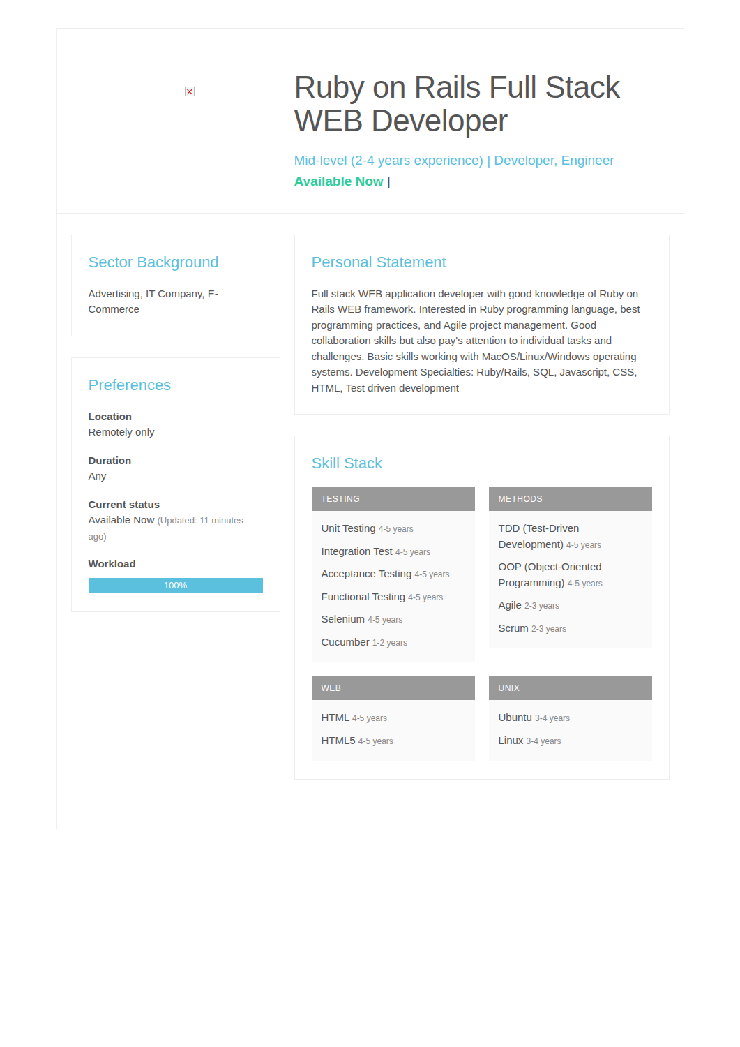Ruby on Rails Full Stack WEB Developer
Mid-level (2-4 years experience) | Developer, Engineer
Available Now |
Sector Background
Advertising, IT Company, E-Commerce
Preferences
Location
Remotely only
Duration
Any
Current status
Available Now (Updated: 11 minutes ago)
Workload
100%
Personal Statement
Full stack WEB application developer with good knowledge of Ruby on Rails WEB framework. Interested in Ruby programming language, best programming practices, and Agile project management. Good collaboration skills but also pay's attention to individual tasks and challenges. Basic skills working with MacOS/Linux/Windows operating systems. Development Specialties: Ruby/Rails, SQL, Javascript, CSS, HTML, Test driven development
Skill Stack
TESTING
Unit Testing 4-5 years
Integration Test 4-5 years
Acceptance Testing 4-5 years
Functional Testing 4-5 years
Selenium 4-5 years
Cucumber 1-2 years
METHODS
TDD (Test-Driven Development) 4-5 years
OOP (Object-Oriented Programming) 4-5 years
Agile 2-3 years
Scrum 2-3 years
WEB
HTML 4-5 years
HTML5 4-5 years
UNIX
Ubuntu 3-4 years
Linux 3-4 years